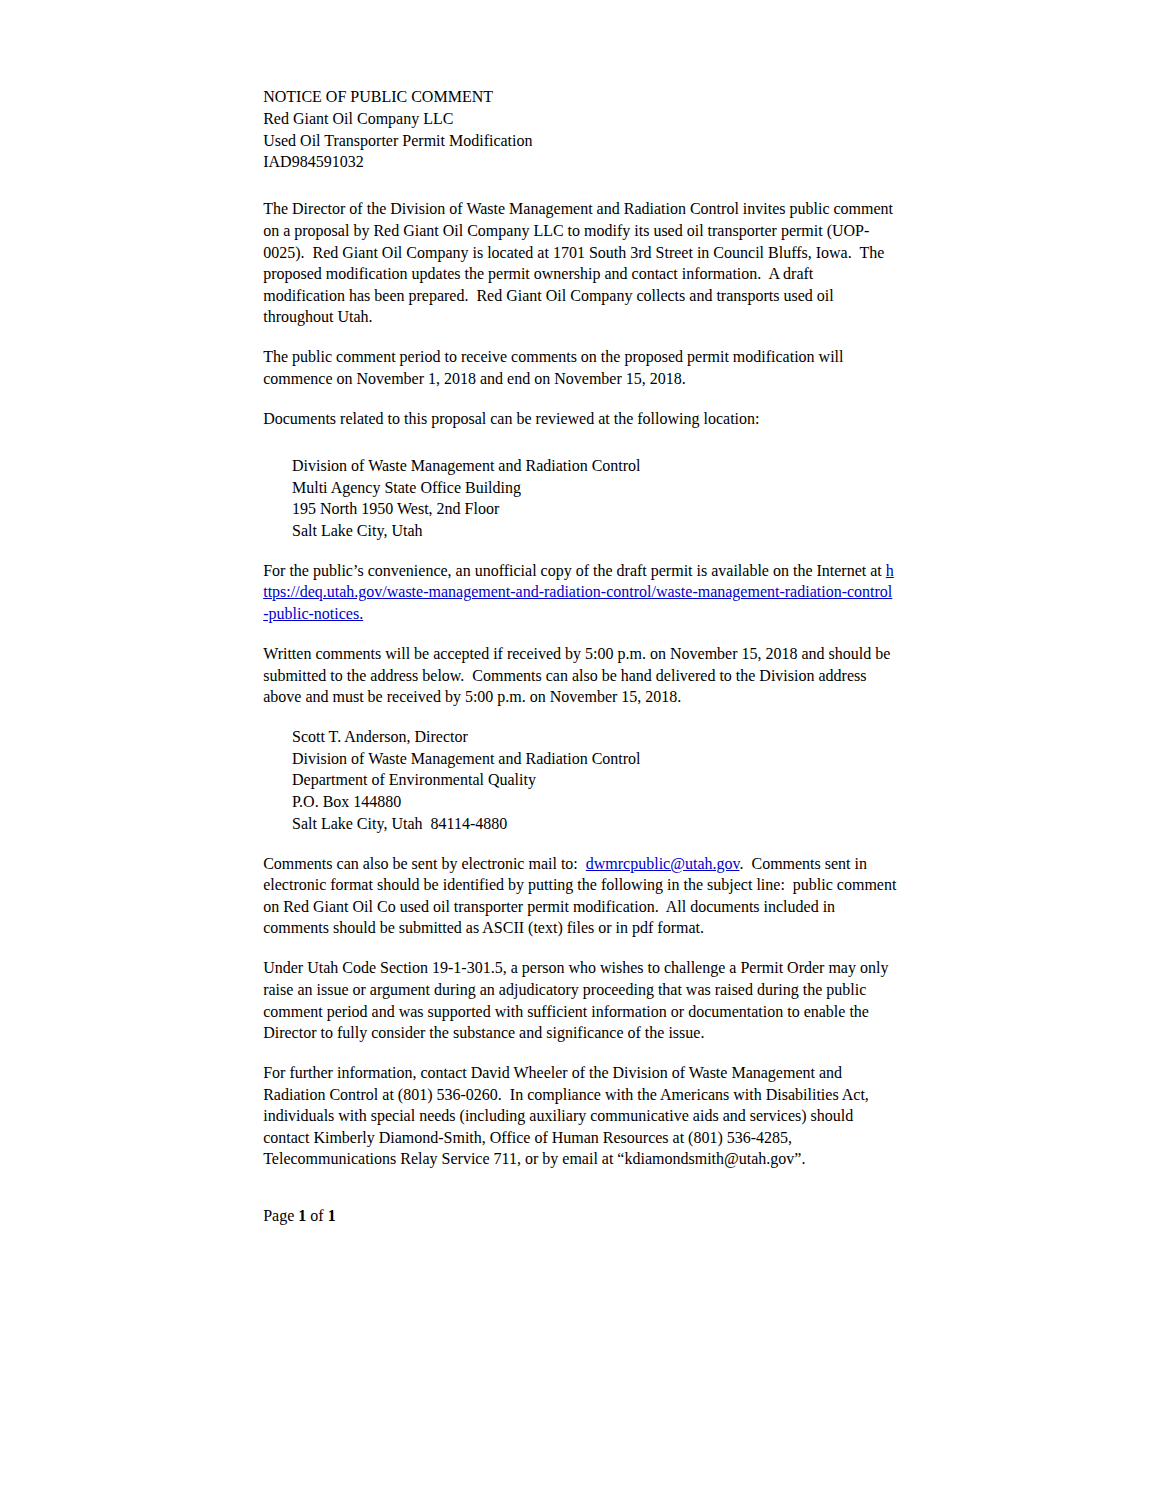NOTICE OF PUBLIC COMMENT
Red Giant Oil Company LLC
Used Oil Transporter Permit Modification
IAD984591032
The Director of the Division of Waste Management and Radiation Control invites public comment on a proposal by Red Giant Oil Company LLC to modify its used oil transporter permit (UOP-0025). Red Giant Oil Company is located at 1701 South 3rd Street in Council Bluffs, Iowa. The proposed modification updates the permit ownership and contact information. A draft modification has been prepared. Red Giant Oil Company collects and transports used oil throughout Utah.
The public comment period to receive comments on the proposed permit modification will commence on November 1, 2018 and end on November 15, 2018.
Documents related to this proposal can be reviewed at the following location:
Division of Waste Management and Radiation Control
Multi Agency State Office Building
195 North 1950 West, 2nd Floor
Salt Lake City, Utah
For the public’s convenience, an unofficial copy of the draft permit is available on the Internet at https://deq.utah.gov/waste-management-and-radiation-control/waste-management-radiation-control-public-notices.
Written comments will be accepted if received by 5:00 p.m. on November 15, 2018 and should be submitted to the address below. Comments can also be hand delivered to the Division address above and must be received by 5:00 p.m. on November 15, 2018.
Scott T. Anderson, Director
Division of Waste Management and Radiation Control
Department of Environmental Quality
P.O. Box 144880
Salt Lake City, Utah 84114-4880
Comments can also be sent by electronic mail to: dwmrcpublic@utah.gov. Comments sent in electronic format should be identified by putting the following in the subject line: public comment on Red Giant Oil Co used oil transporter permit modification. All documents included in comments should be submitted as ASCII (text) files or in pdf format.
Under Utah Code Section 19-1-301.5, a person who wishes to challenge a Permit Order may only raise an issue or argument during an adjudicatory proceeding that was raised during the public comment period and was supported with sufficient information or documentation to enable the Director to fully consider the substance and significance of the issue.
For further information, contact David Wheeler of the Division of Waste Management and Radiation Control at (801) 536-0260. In compliance with the Americans with Disabilities Act, individuals with special needs (including auxiliary communicative aids and services) should contact Kimberly Diamond-Smith, Office of Human Resources at (801) 536-4285, Telecommunications Relay Service 711, or by email at “kdiamondsmith@utah.gov”.
Page 1 of 1